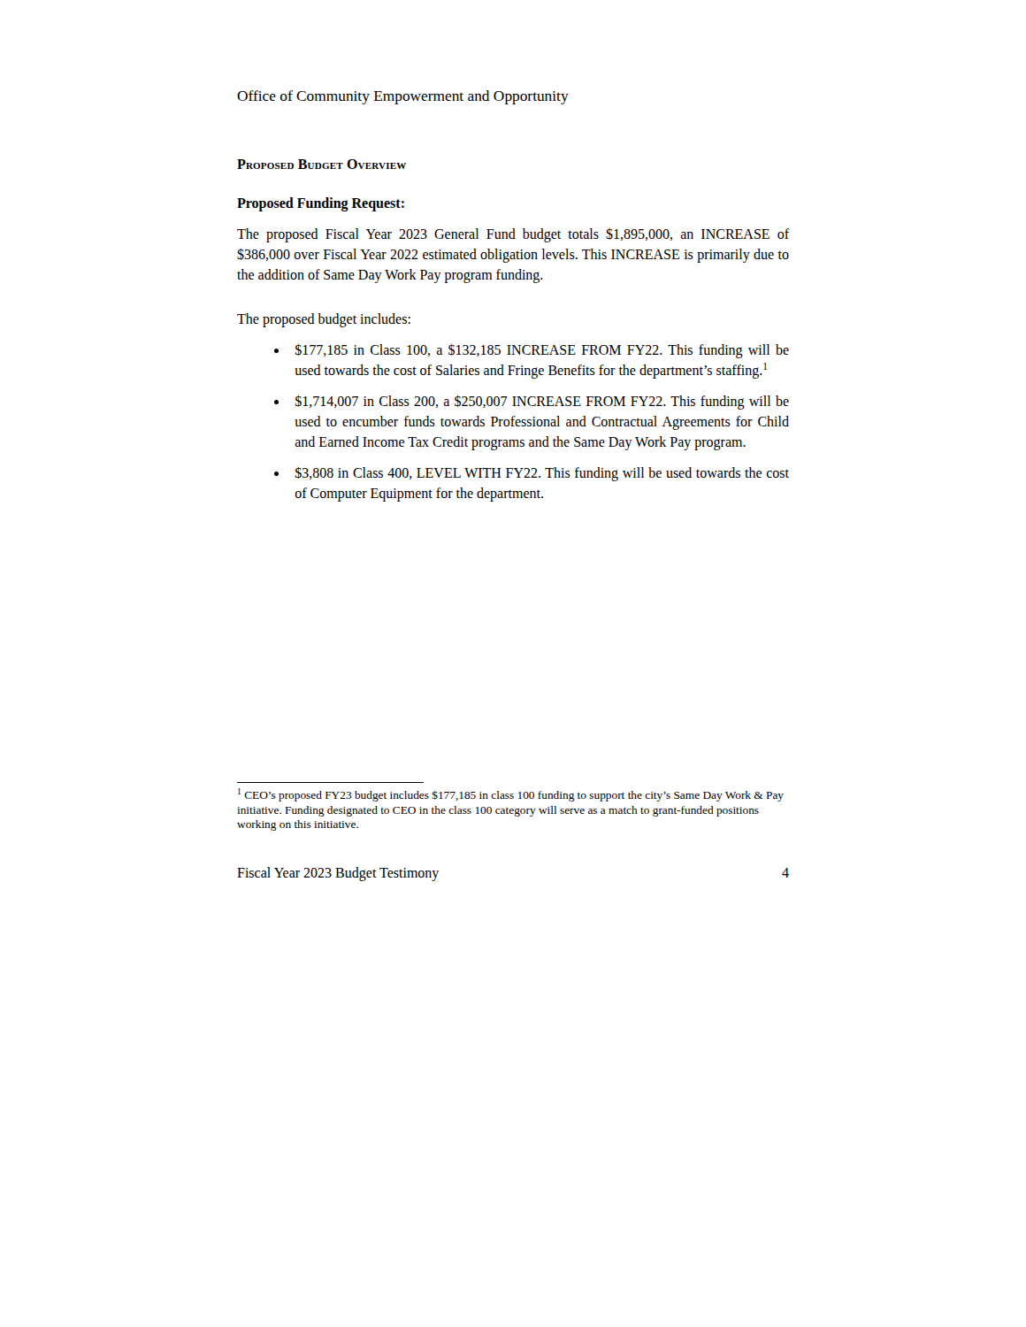Office of Community Empowerment and Opportunity
Proposed Budget Overview
Proposed Funding Request:
The proposed Fiscal Year 2023 General Fund budget totals $1,895,000, an INCREASE of $386,000 over Fiscal Year 2022 estimated obligation levels. This INCREASE is primarily due to the addition of Same Day Work Pay program funding.
The proposed budget includes:
$177,185 in Class 100, a $132,185 INCREASE FROM FY22. This funding will be used towards the cost of Salaries and Fringe Benefits for the department’s staffing.1
$1,714,007 in Class 200, a $250,007 INCREASE FROM FY22. This funding will be used to encumber funds towards Professional and Contractual Agreements for Child and Earned Income Tax Credit programs and the Same Day Work Pay program.
$3,808 in Class 400, LEVEL WITH FY22. This funding will be used towards the cost of Computer Equipment for the department.
1 CEO’s proposed FY23 budget includes $177,185 in class 100 funding to support the city’s Same Day Work & Pay initiative. Funding designated to CEO in the class 100 category will serve as a match to grant-funded positions working on this initiative.
Fiscal Year 2023 Budget Testimony
4